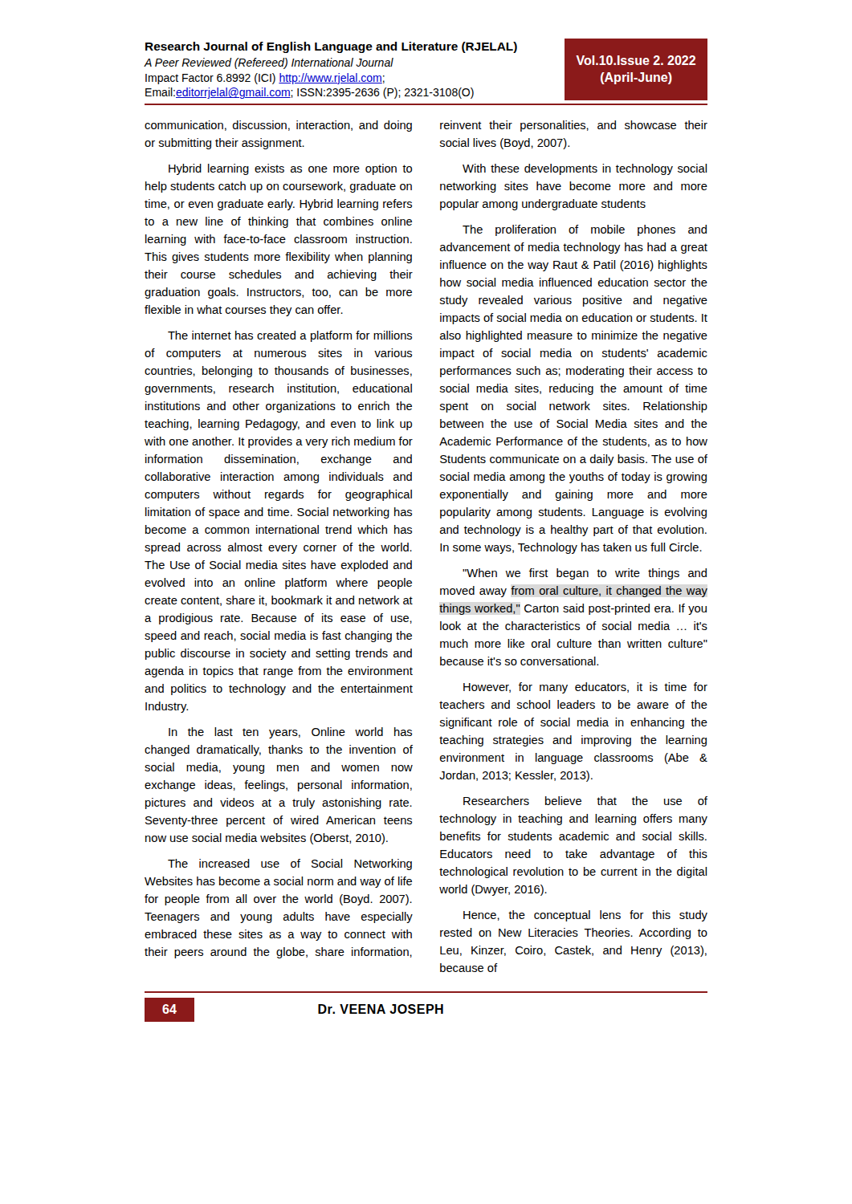Research Journal of English Language and Literature (RJELAL)
A Peer Reviewed (Refereed) International Journal
Impact Factor 6.8992 (ICI) http://www.rjelal.com;
Email:editorrjelal@gmail.com; ISSN:2395-2636 (P); 2321-3108(O)
Vol.10.Issue 2. 2022
(April-June)
communication, discussion, interaction, and doing or submitting their assignment.
Hybrid learning exists as one more option to help students catch up on coursework, graduate on time, or even graduate early. Hybrid learning refers to a new line of thinking that combines online learning with face-to-face classroom instruction. This gives students more flexibility when planning their course schedules and achieving their graduation goals. Instructors, too, can be more flexible in what courses they can offer.
The internet has created a platform for millions of computers at numerous sites in various countries, belonging to thousands of businesses, governments, research institution, educational institutions and other organizations to enrich the teaching, learning Pedagogy, and even to link up with one another. It provides a very rich medium for information dissemination, exchange and collaborative interaction among individuals and computers without regards for geographical limitation of space and time. Social networking has become a common international trend which has spread across almost every corner of the world. The Use of Social media sites have exploded and evolved into an online platform where people create content, share it, bookmark it and network at a prodigious rate. Because of its ease of use, speed and reach, social media is fast changing the public discourse in society and setting trends and agenda in topics that range from the environment and politics to technology and the entertainment Industry.
In the last ten years, Online world has changed dramatically, thanks to the invention of social media, young men and women now exchange ideas, feelings, personal information, pictures and videos at a truly astonishing rate. Seventy-three percent of wired American teens now use social media websites (Oberst, 2010).
The increased use of Social Networking Websites has become a social norm and way of life for people from all over the world (Boyd. 2007). Teenagers and young adults have especially embraced these sites as a way to connect with their peers around the globe, share information, reinvent their personalities, and showcase their social lives (Boyd, 2007).
With these developments in technology social networking sites have become more and more popular among undergraduate students
The proliferation of mobile phones and advancement of media technology has had a great influence on the way Raut & Patil (2016) highlights how social media influenced education sector the study revealed various positive and negative impacts of social media on education or students. It also highlighted measure to minimize the negative impact of social media on students' academic performances such as; moderating their access to social media sites, reducing the amount of time spent on social network sites. Relationship between the use of Social Media sites and the Academic Performance of the students, as to how Students communicate on a daily basis. The use of social media among the youths of today is growing exponentially and gaining more and more popularity among students. Language is evolving and technology is a healthy part of that evolution. In some ways, Technology has taken us full Circle.
"When we first began to write things and moved away from oral culture, it changed the way things worked," Carton said post-printed era. If you look at the characteristics of social media … it's much more like oral culture than written culture" because it's so conversational.
However, for many educators, it is time for teachers and school leaders to be aware of the significant role of social media in enhancing the teaching strategies and improving the learning environment in language classrooms (Abe & Jordan, 2013; Kessler, 2013).
Researchers believe that the use of technology in teaching and learning offers many benefits for students academic and social skills. Educators need to take advantage of this technological revolution to be current in the digital world (Dwyer, 2016).
Hence, the conceptual lens for this study rested on New Literacies Theories. According to Leu, Kinzer, Coiro, Castek, and Henry (2013), because of
64
Dr. VEENA JOSEPH